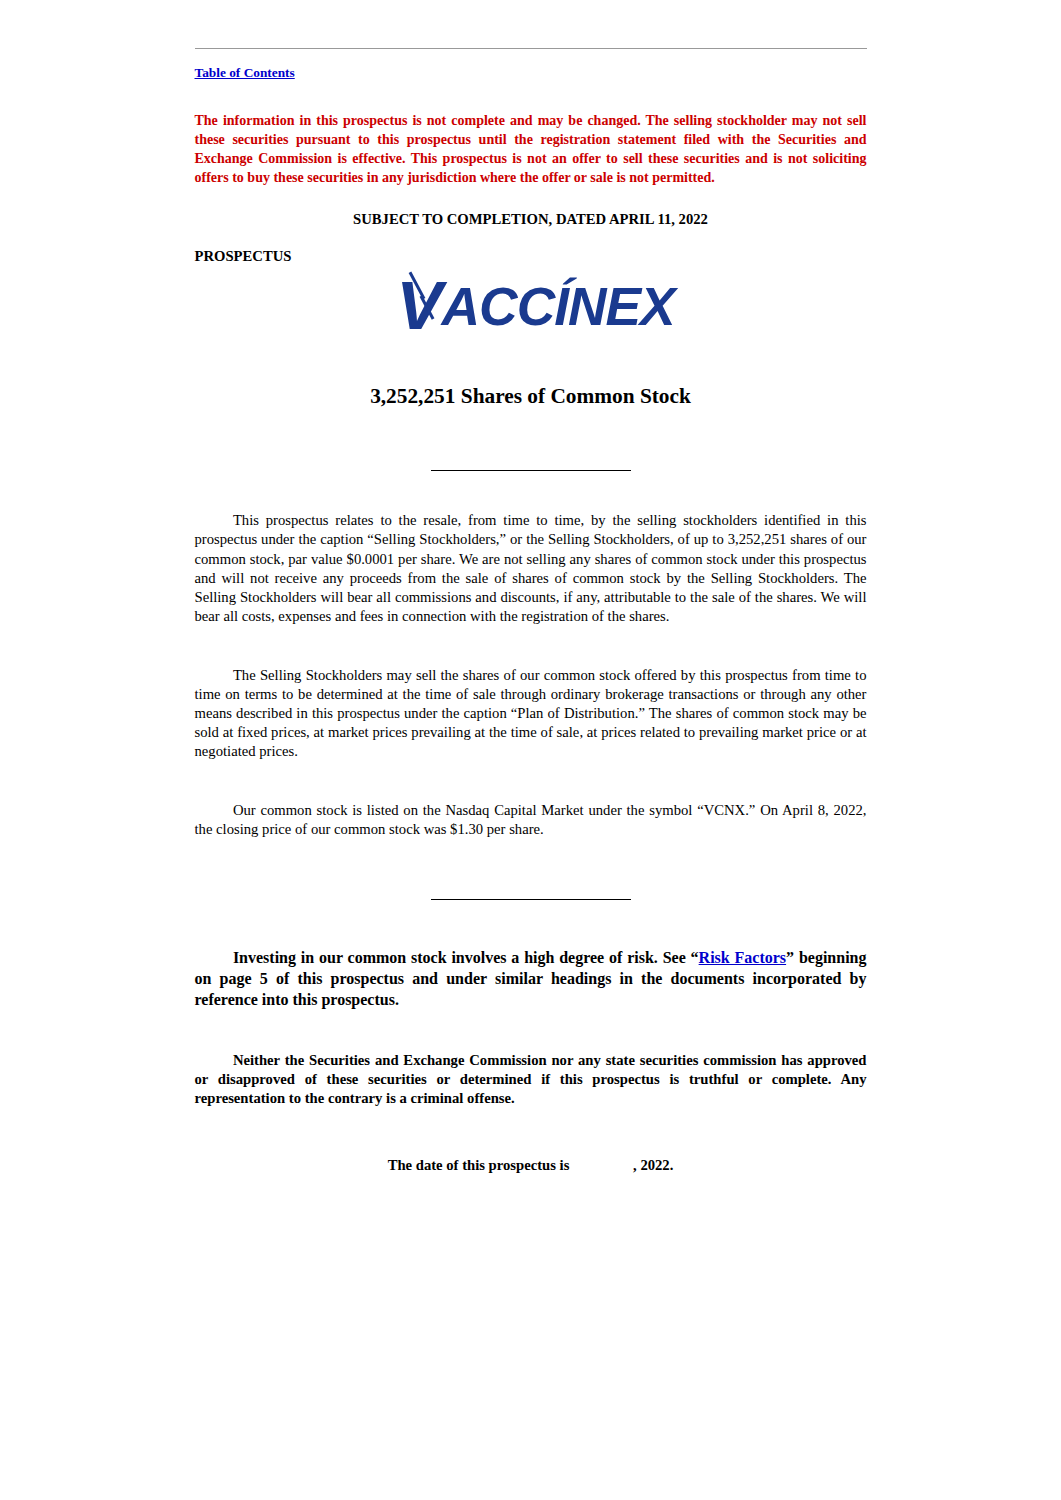Table of Contents
The information in this prospectus is not complete and may be changed. The selling stockholder may not sell these securities pursuant to this prospectus until the registration statement filed with the Securities and Exchange Commission is effective. This prospectus is not an offer to sell these securities and is not soliciting offers to buy these securities in any jurisdiction where the offer or sale is not permitted.
SUBJECT TO COMPLETION, DATED APRIL 11, 2022
PROSPECTUS
VACCÍNEX
3,252,251 Shares of Common Stock
This prospectus relates to the resale, from time to time, by the selling stockholders identified in this prospectus under the caption “Selling Stockholders,” or the Selling Stockholders, of up to 3,252,251 shares of our common stock, par value $0.0001 per share. We are not selling any shares of common stock under this prospectus and will not receive any proceeds from the sale of shares of common stock by the Selling Stockholders. The Selling Stockholders will bear all commissions and discounts, if any, attributable to the sale of the shares. We will bear all costs, expenses and fees in connection with the registration of the shares.
The Selling Stockholders may sell the shares of our common stock offered by this prospectus from time to time on terms to be determined at the time of sale through ordinary brokerage transactions or through any other means described in this prospectus under the caption “Plan of Distribution.” The shares of common stock may be sold at fixed prices, at market prices prevailing at the time of sale, at prices related to prevailing market price or at negotiated prices.
Our common stock is listed on the Nasdaq Capital Market under the symbol “VCNX.” On April 8, 2022, the closing price of our common stock was $1.30 per share.
Investing in our common stock involves a high degree of risk. See “Risk Factors” beginning on page 5 of this prospectus and under similar headings in the documents incorporated by reference into this prospectus.
Neither the Securities and Exchange Commission nor any state securities commission has approved or disapproved of these securities or determined if this prospectus is truthful or complete. Any representation to the contrary is a criminal offense.
The date of this prospectus is , 2022.